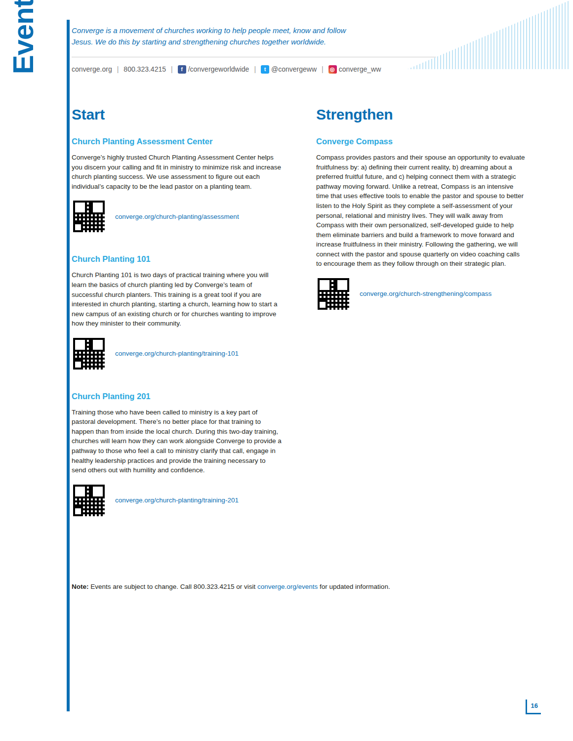Events 2022
Converge is a movement of churches working to help people meet, know and follow Jesus. We do this by starting and strengthening churches together worldwide.
converge.org | 800.323.4215 | f/convergeworldwide | t@convergeww | ◎converge_ww
Start
Church Planting Assessment Center
Converge’s highly trusted Church Planting Assessment Center helps you discern your calling and fit in ministry to minimize risk and increase church planting success. We use assessment to figure out each individual’s capacity to be the lead pastor on a planting team.
converge.org/church-planting/assessment
Church Planting 101
Church Planting 101 is two days of practical training where you will learn the basics of church planting led by Converge’s team of successful church planters. This training is a great tool if you are interested in church planting, starting a church, learning how to start a new campus of an existing church or for churches wanting to improve how they minister to their community.
converge.org/church-planting/training-101
Church Planting 201
Training those who have been called to ministry is a key part of pastoral development. There’s no better place for that training to happen than from inside the local church. During this two-day training, churches will learn how they can work alongside Converge to provide a pathway to those who feel a call to ministry clarify that call, engage in healthy leadership practices and provide the training necessary to send others out with humility and confidence.
converge.org/church-planting/training-201
Strengthen
Converge Compass
Compass provides pastors and their spouse an opportunity to evaluate fruitfulness by: a) defining their current reality, b) dreaming about a preferred fruitful future, and c) helping connect them with a strategic pathway moving forward. Unlike a retreat, Compass is an intensive time that uses effective tools to enable the pastor and spouse to better listen to the Holy Spirit as they complete a self-assessment of your personal, relational and ministry lives. They will walk away from Compass with their own personalized, self-developed guide to help them eliminate barriers and build a framework to move forward and increase fruitfulness in their ministry. Following the gathering, we will connect with the pastor and spouse quarterly on video coaching calls to encourage them as they follow through on their strategic plan.
converge.org/church-strengthening/compass
Note: Events are subject to change. Call 800.323.4215 or visit converge.org/events for updated information.
16